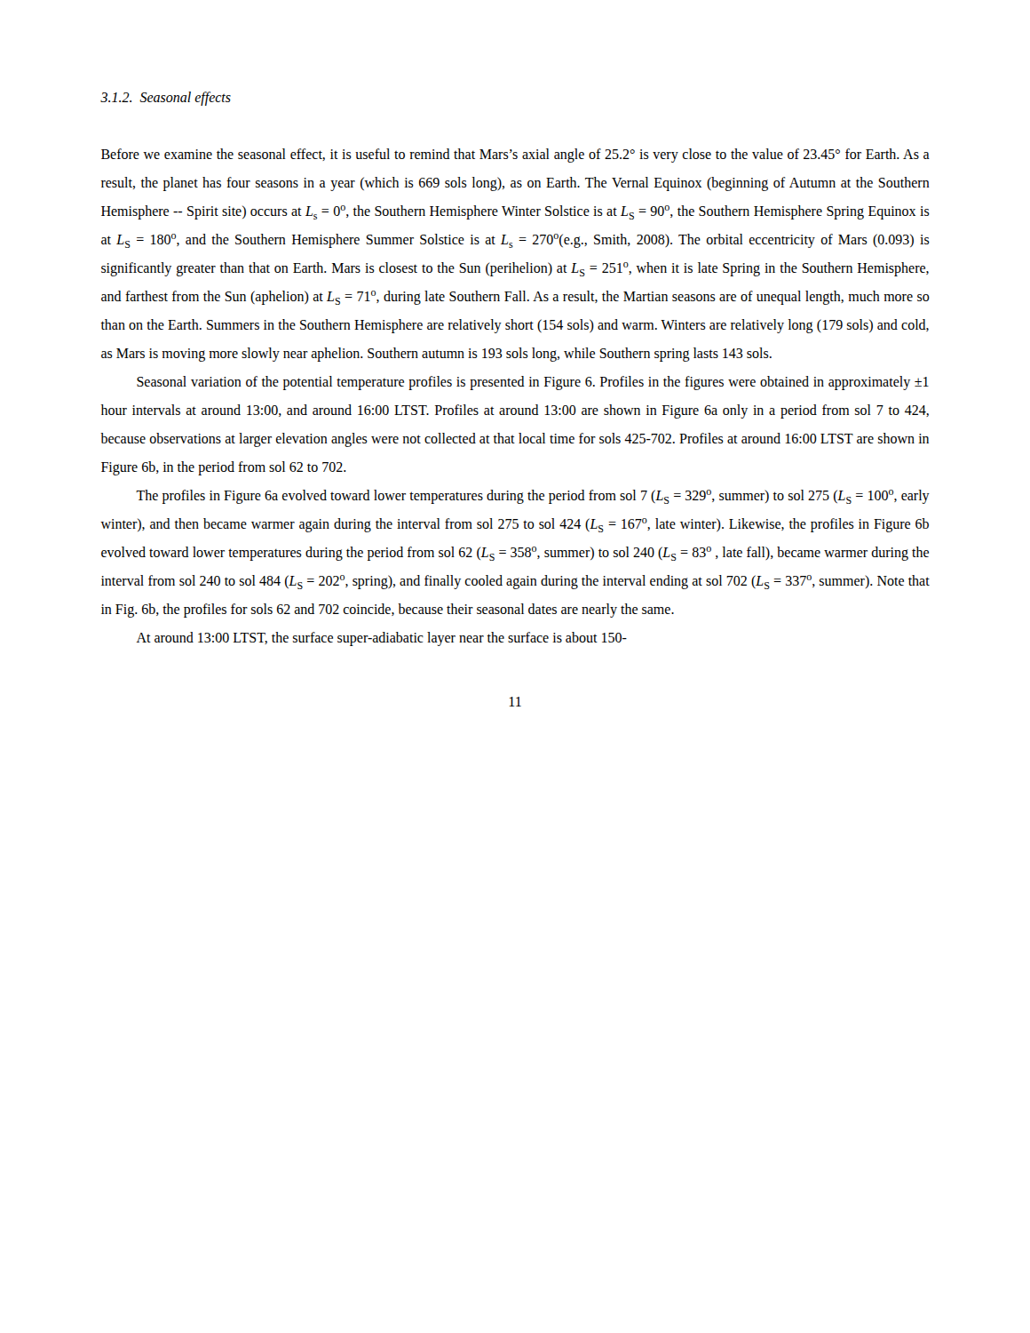3.1.2. Seasonal effects
Before we examine the seasonal effect, it is useful to remind that Mars’s axial angle of 25.2° is very close to the value of 23.45° for Earth. As a result, the planet has four seasons in a year (which is 669 sols long), as on Earth. The Vernal Equinox (beginning of Autumn at the Southern Hemisphere -- Spirit site) occurs at Ls = 0o, the Southern Hemisphere Winter Solstice is at LS = 90o, the Southern Hemisphere Spring Equinox is at LS = 180o, and the Southern Hemisphere Summer Solstice is at Ls = 270o(e.g., Smith, 2008). The orbital eccentricity of Mars (0.093) is significantly greater than that on Earth. Mars is closest to the Sun (perihelion) at LS = 251o, when it is late Spring in the Southern Hemisphere, and farthest from the Sun (aphelion) at LS = 71o, during late Southern Fall. As a result, the Martian seasons are of unequal length, much more so than on the Earth. Summers in the Southern Hemisphere are relatively short (154 sols) and warm. Winters are relatively long (179 sols) and cold, as Mars is moving more slowly near aphelion. Southern autumn is 193 sols long, while Southern spring lasts 143 sols.
Seasonal variation of the potential temperature profiles is presented in Figure 6. Profiles in the figures were obtained in approximately ±1 hour intervals at around 13:00, and around 16:00 LTST. Profiles at around 13:00 are shown in Figure 6a only in a period from sol 7 to 424, because observations at larger elevation angles were not collected at that local time for sols 425-702. Profiles at around 16:00 LTST are shown in Figure 6b, in the period from sol 62 to 702.
The profiles in Figure 6a evolved toward lower temperatures during the period from sol 7 (LS = 329o, summer) to sol 275 (LS = 100o, early winter), and then became warmer again during the interval from sol 275 to sol 424 (LS = 167o, late winter). Likewise, the profiles in Figure 6b evolved toward lower temperatures during the period from sol 62 (LS = 358o, summer) to sol 240 (LS = 83o , late fall), became warmer during the interval from sol 240 to sol 484 (LS = 202o, spring), and finally cooled again during the interval ending at sol 702 (LS = 337o, summer). Note that in Fig. 6b, the profiles for sols 62 and 702 coincide, because their seasonal dates are nearly the same.
At around 13:00 LTST, the surface super-adiabatic layer near the surface is about 150-
11